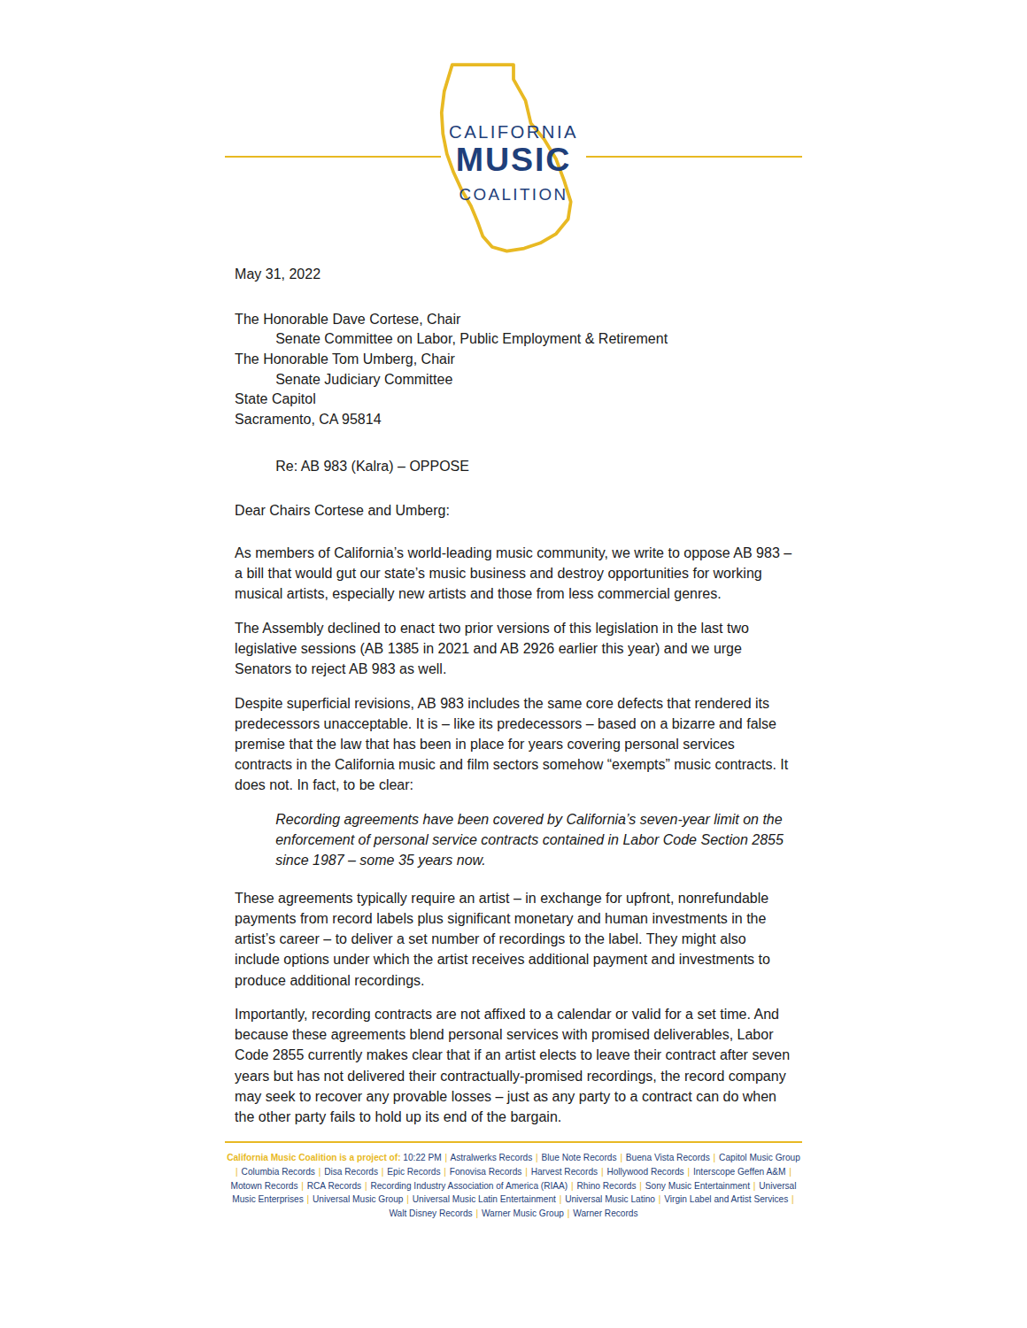CALIFORNIA MUSIC COALITION
May 31, 2022
The Honorable Dave Cortese, Chair
Senate Committee on Labor, Public Employment & Retirement The Honorable Tom Umberg, Chair
Senate Judiciary Committee State Capitol
Sacramento, CA 95814
Re: AB 983 (Kalra) – OPPOSE
Dear Chairs Cortese and Umberg:
As members of California’s world-leading music community, we write to oppose AB 983 – a bill that would gut our state’s music business and destroy opportunities for working musical artists, especially new artists and those from less commercial genres.
The Assembly declined to enact two prior versions of this legislation in the last two legislative sessions (AB 1385 in 2021 and AB 2926 earlier this year) and we urge Senators to reject AB 983 as well.
Despite superficial revisions, AB 983 includes the same core defects that rendered its predecessors unacceptable. It is – like its predecessors – based on a bizarre and false premise that the law that has been in place for years covering personal services contracts in the California music and film sectors somehow “exempts” music contracts. It does not. In fact, to be clear:
Recording agreements have been covered by California’s seven-year limit on the enforcement of personal service contracts contained in Labor Code Section 2855 since 1987 – some 35 years now.
These agreements typically require an artist – in exchange for upfront, nonrefundable payments from record labels plus significant monetary and human investments in the artist’s career – to deliver a set number of recordings to the label. They might also include options under which the artist receives additional payment and investments to produce additional recordings.
Importantly, recording contracts are not affixed to a calendar or valid for a set time. And because these agreements blend personal services with promised deliverables, Labor Code 2855 currently makes clear that if an artist elects to leave their contract after seven years but has not delivered their contractually-promised recordings, the record company may seek to recover any provable losses – just as any party to a contract can do when the other party fails to hold up its end of the bargain.
California Music Coalition is a project of: 10:22 PM | Astralwerks Records | Blue Note Records | Buena Vista Records | Capitol Music Group | Columbia Records | Disa Records | Epic Records | Fonovisa Records | Harvest Records | Hollywood Records | Interscope Geffen A&M | Motown Records | RCA Records | Recording Industry Association of America (RIAA) | Rhino Records | Sony Music Entertainment | Universal Music Enterprises | Universal Music Group | Universal Music Latin Entertainment | Universal Music Latino | Virgin Label and Artist Services | Walt Disney Records | Warner Music Group | Warner Records